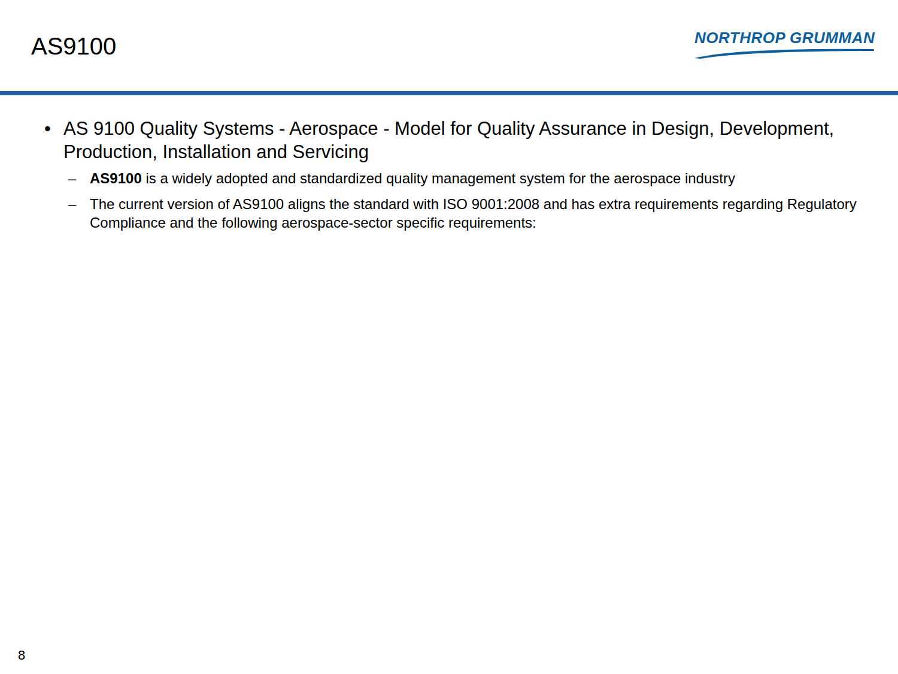AS9100
NORTHROP GRUMMAN
AS 9100 Quality Systems - Aerospace - Model for Quality Assurance in Design, Development, Production, Installation and Servicing
AS9100 is a widely adopted and standardized quality management system for the aerospace industry
The current version of AS9100 aligns the standard with ISO 9001:2008 and has extra requirements regarding Regulatory Compliance and the following aerospace-sector specific requirements:
8